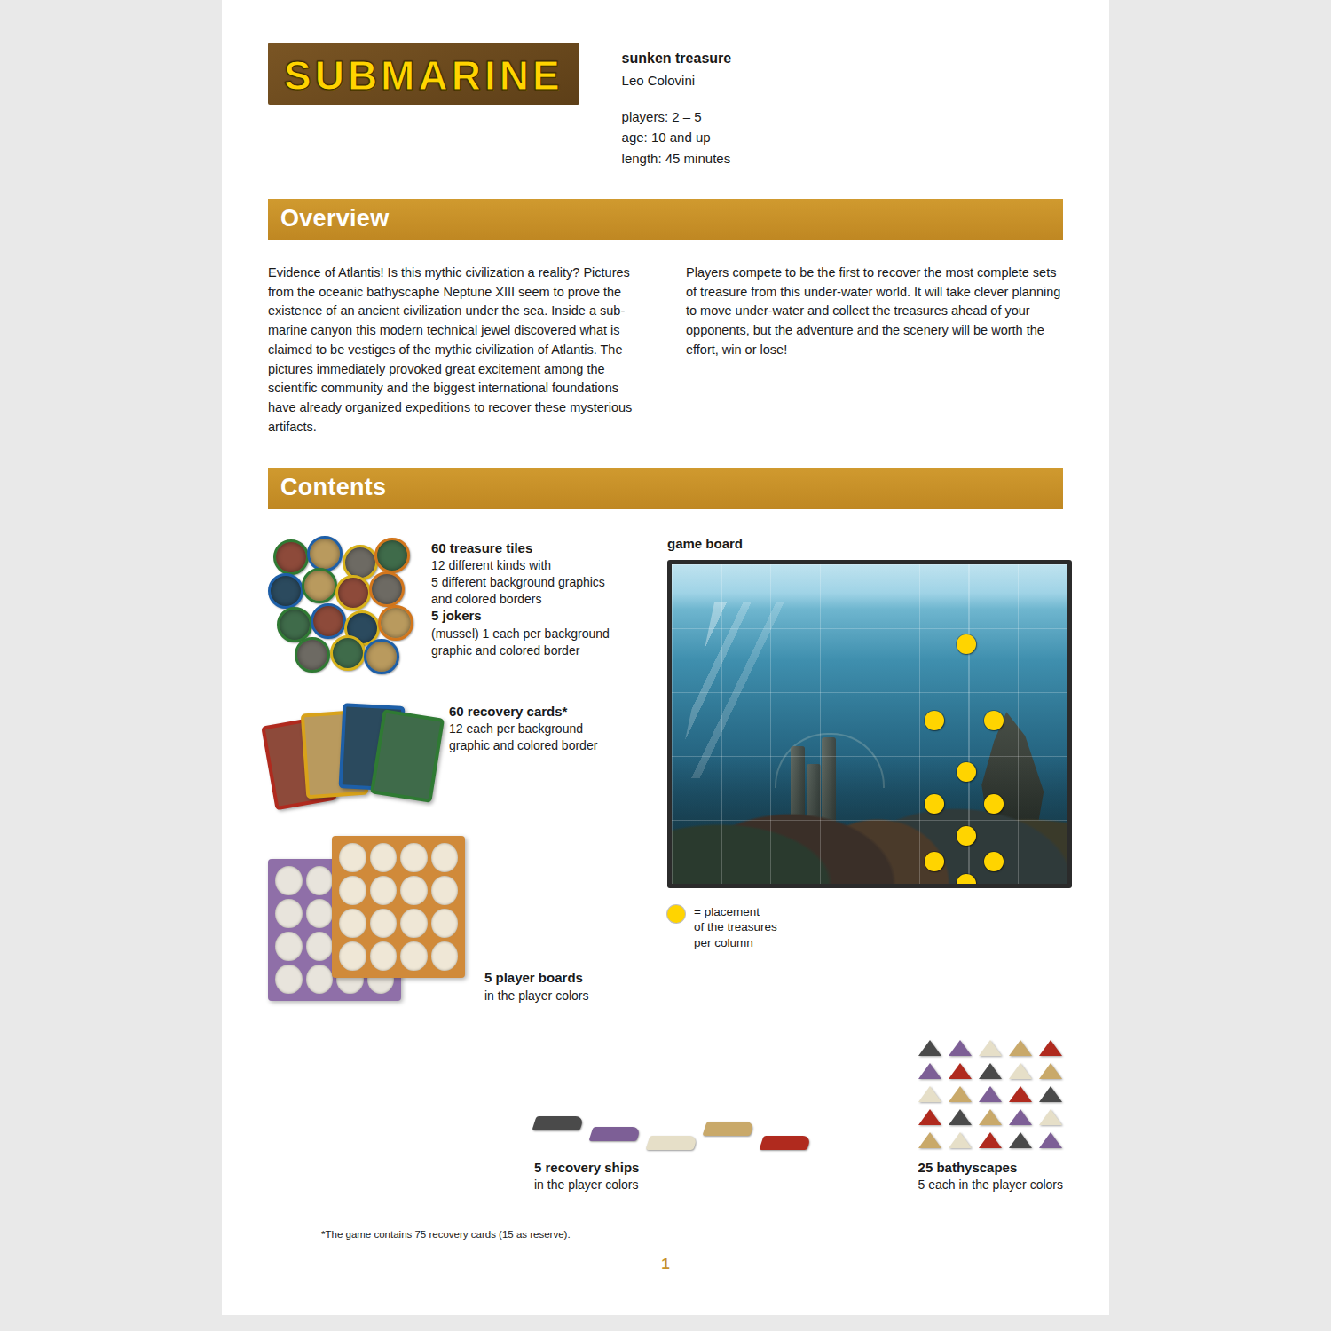SUBMARINE
sunken treasure
Leo Colovini
players: 2 – 5
age: 10 and up
length: 45 minutes
Overview
Evidence of Atlantis! Is this mythic civilization a reality? Pictures from the oceanic bathyscaphe Neptune XIII seem to prove the existence of an ancient civilization under the sea. Inside a sub-marine canyon this modern technical jewel discovered what is claimed to be vestiges of the mythic civilization of Atlantis. The pictures immediately provoked great excitement among the scientific community and the biggest international foundations have already organized expeditions to recover these mysterious artifacts.
Players compete to be the first to recover the most complete sets of treasure from this under-water world. It will take clever planning to move under-water and collect the treasures ahead of your opponents, but the adventure and the scenery will be worth the effort, win or lose!
Contents
60 treasure tiles
12 different kinds with
5 different background graphics
and colored borders
5 jokers
(mussel) 1 each per background
graphic and colored border
60 recovery cards*
12 each per background
graphic and colored border
5 player boards
in the player colors
game board
= placement
of the treasures
per column
5 recovery ships
in the player colors
25 bathyscapes
5 each in the player colors
*The game contains 75 recovery cards (15 as reserve).
1